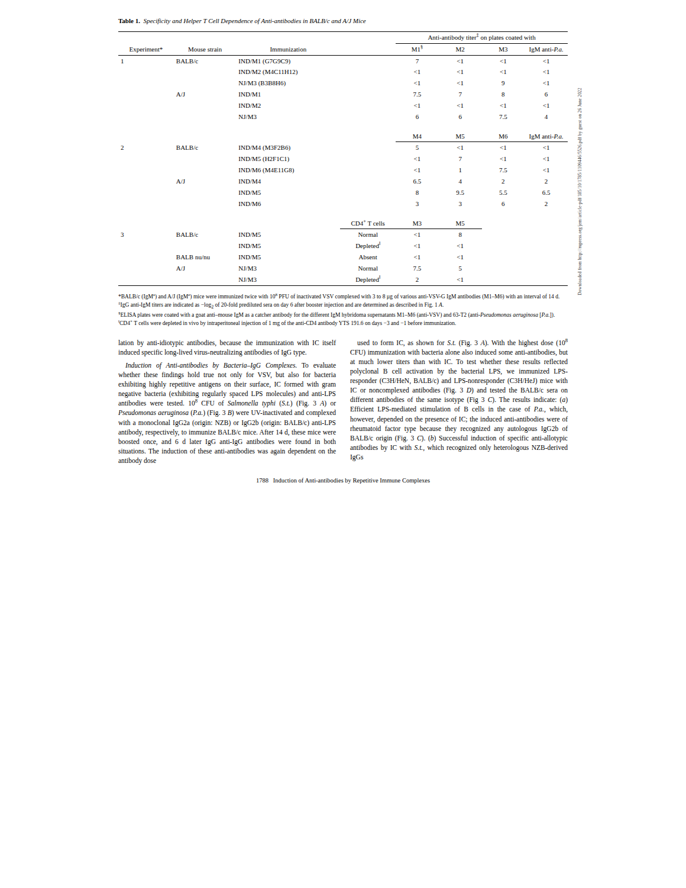Downloaded from http://rupress.org/jem/article-pdf/185/10/1785/1109446/5526.pdf by guest on 26 June 2022
Table 1. Specificity and Helper T Cell Dependence of Anti-antibodies in BALB/c and A/J Mice
| | Anti-antibody titer ‡ on plates coated with |
| Experiment* | Mouse strain | Immunization | | M1 § | M2 | M3 | IgM anti- P.a. |
| 1 | BALB/c | IND/M1 (G7G9C9) | | 7 | <1 | <1 | <1 |
| | | IND/M2 (M4C11H12) | | <1 | <1 | <1 | <1 |
| | | NJ/M3 (B3B8H6) | | <1 | <1 | 9 | <1 |
| | A/J | IND/M1 | | 7.5 | 7 | 8 | 6 |
| | | IND/M2 | | <1 | <1 | <1 | <1 |
| | | NJ/M3 | | 6 | 6 | 7.5 | 4 |
| | M4 | M5 | M6 | IgM anti- P.a. |
| 2 | BALB/c | IND/M4 (M3F2B6) | | 5 | <1 | <1 | <1 |
| | | IND/M5 (H2F1C1) | | <1 | 7 | <1 | <1 |
| | | IND/M6 (M4E11G8) | | <1 | 1 | 7.5 | <1 |
| | A/J | IND/M4 | | 6.5 | 4 | 2 | 2 |
| | | IND/M5 | | 8 | 9.5 | 5.5 | 6.5 |
| | | IND/M6 | | 3 | 3 | 6 | 2 |
| | CD4 + T cells | M3 | M5 | | |
| 3 | BALB/c | IND/M5 | Normal | <1 | 8 | | |
| | | IND/M5 | Depleted ‖ | <1 | <1 | | |
| | BALB nu/nu | IND/M5 | Absent | <1 | <1 | | |
| | A/J | NJ/M3 | Normal | 7.5 | 5 | | |
| | | NJ/M3 | Depleted ‖ | 2 | <1 | | |
*BALB/c (IgMa) and A/J (IgMe) mice were immunized twice with 108 PFU of inactivated VSV complexed with 3 to 8 µg of various anti-VSV-G IgM antibodies (M1–M6) with an interval of 14 d.
‡IgG anti-IgM titers are indicated as −log2 of 20-fold prediluted sera on day 6 after booster injection and are determined as described in Fig. 1 A.
§ELISA plates were coated with a goat anti–mouse IgM as a catcher antibody for the different IgM hybridoma supernatants M1–M6 (anti-VSV) and 63-T2 (anti-Pseudomonas aeruginosa [P.a.]).
‖CD4+ T cells were depleted in vivo by intraperitoneal injection of 1 mg of the anti-CD4 antibody YTS 191.6 on days −3 and −1 before immunization.
lation by anti-idiotypic antibodies, because the immunization with IC itself induced specific long-lived virus-neutralizing antibodies of IgG type.
Induction of Anti-antibodies by Bacteria–IgG Complexes. To evaluate whether these findings hold true not only for VSV, but also for bacteria exhibiting highly repetitive antigens on their surface, IC formed with gram negative bacteria (exhibiting regularly spaced LPS molecules) and anti-LPS antibodies were tested. 108 CFU of Salmonella typhi (S.t.) (Fig. 3 A) or Pseudomonas aeruginosa (P.a.) (Fig. 3 B) were UV-inactivated and complexed with a monoclonal IgG2a (origin: NZB) or IgG2b (origin: BALB/c) anti-LPS antibody, respectively, to immunize BALB/c mice. After 14 d, these mice were boosted once, and 6 d later IgG anti-IgG antibodies were found in both situations. The induction of these anti-antibodies was again dependent on the antibody dose
used to form IC, as shown for S.t. (Fig. 3 A). With the highest dose (108 CFU) immunization with bacteria alone also induced some anti-antibodies, but at much lower titers than with IC. To test whether these results reflected polyclonal B cell activation by the bacterial LPS, we immunized LPS-responder (C3H/HeN, BALB/c) and LPS-nonresponder (C3H/HeJ) mice with IC or noncomplexed antibodies (Fig. 3 D) and tested the BALB/c sera on different antibodies of the same isotype (Fig 3 C). The results indicate: (a) Efficient LPS-mediated stimulation of B cells in the case of P.a., which, however, depended on the presence of IC; the induced anti-antibodies were of rheumatoid factor type because they recognized any autologous IgG2b of BALB/c origin (Fig. 3 C). (b) Successful induction of specific anti-allotypic antibodies by IC with S.t., which recognized only heterologous NZB-derived IgGs
1788 Induction of Anti-antibodies by Repetitive Immune Complexes